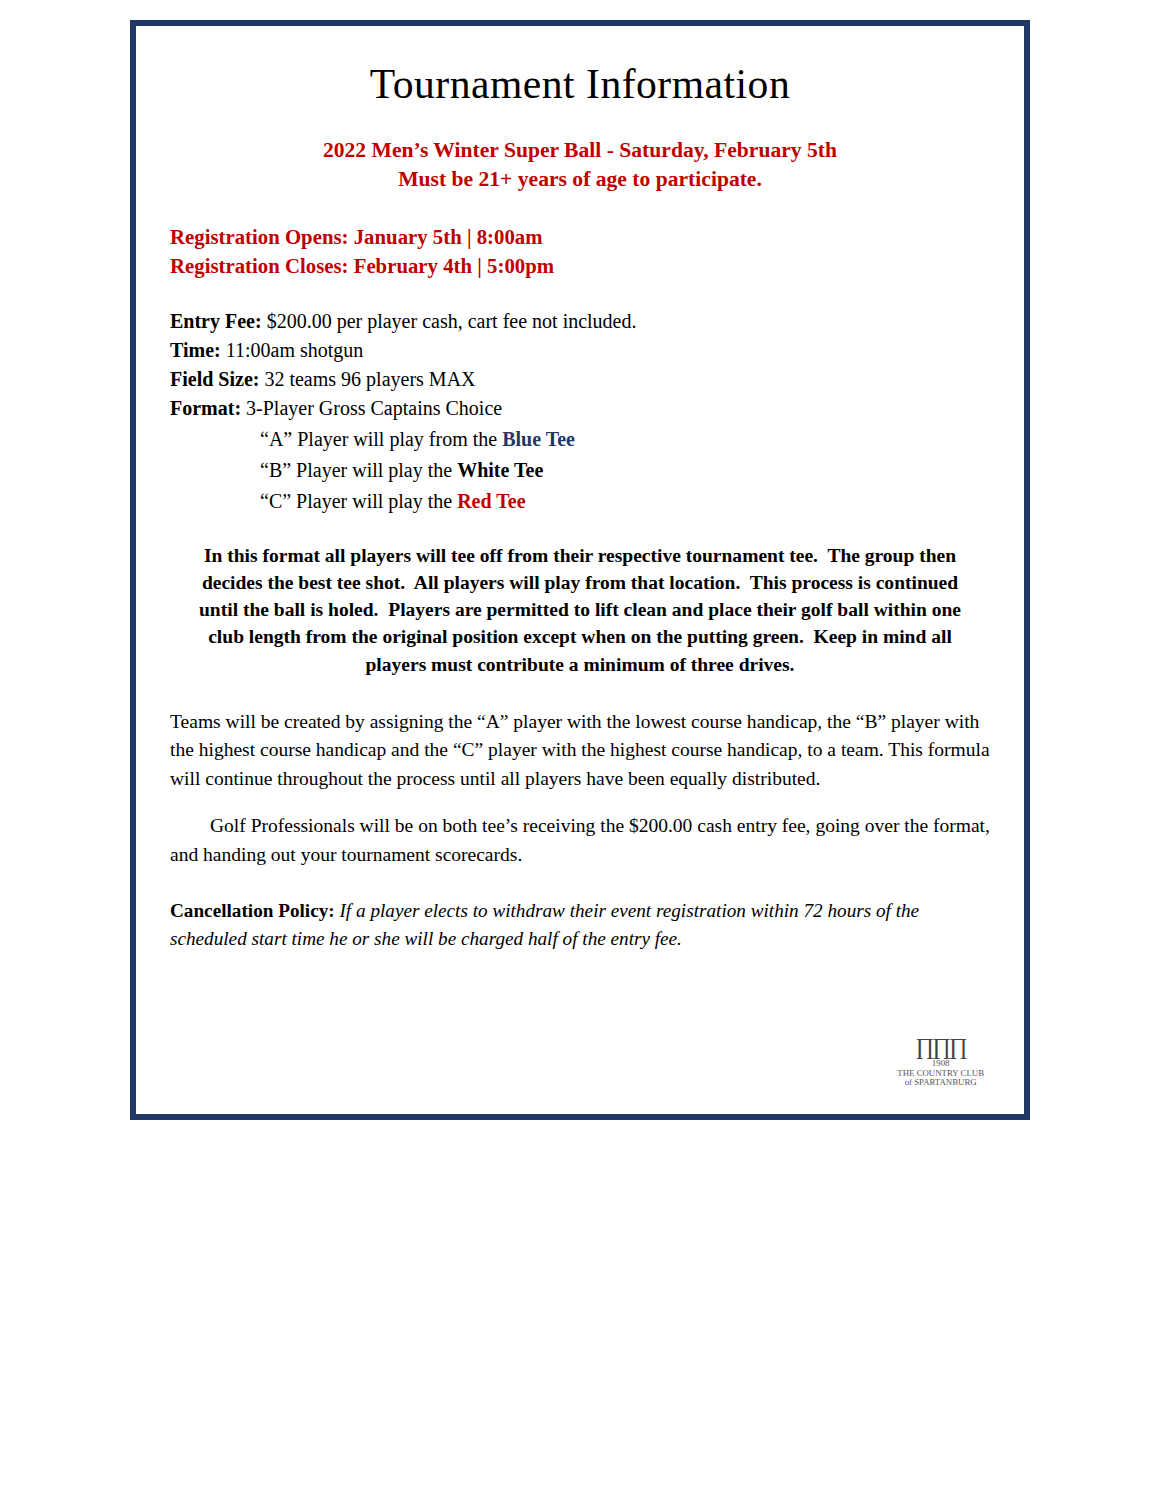Tournament Information
2022 Men’s Winter Super Ball - Saturday, February 5th
Must be 21+ years of age to participate.
Registration Opens: January 5th | 8:00am
Registration Closes: February 4th | 5:00pm
Entry Fee: $200.00 per player cash, cart fee not included.
Time: 11:00am shotgun
Field Size: 32 teams 96 players MAX
Format: 3-Player Gross Captains Choice
“A” Player will play from the Blue Tee
“B” Player will play the White Tee
“C” Player will play the Red Tee
In this format all players will tee off from their respective tournament tee. The group then decides the best tee shot. All players will play from that location. This process is continued until the ball is holed. Players are permitted to lift clean and place their golf ball within one club length from the original position except when on the putting green. Keep in mind all players must contribute a minimum of three drives.
Teams will be created by assigning the “A” player with the lowest course handicap, the “B” player with the highest course handicap and the “C” player with the highest course handicap, to a team. This formula will continue throughout the process until all players have been equally distributed.
Golf Professionals will be on both tee’s receiving the $200.00 cash entry fee, going over the format, and handing out your tournament scorecards.
Cancellation Policy: If a player elects to withdraw their event registration within 72 hours of the scheduled start time he or she will be charged half of the entry fee.
∏∏∏
1908
THE COUNTRY CLUB
of SPARTANBURG